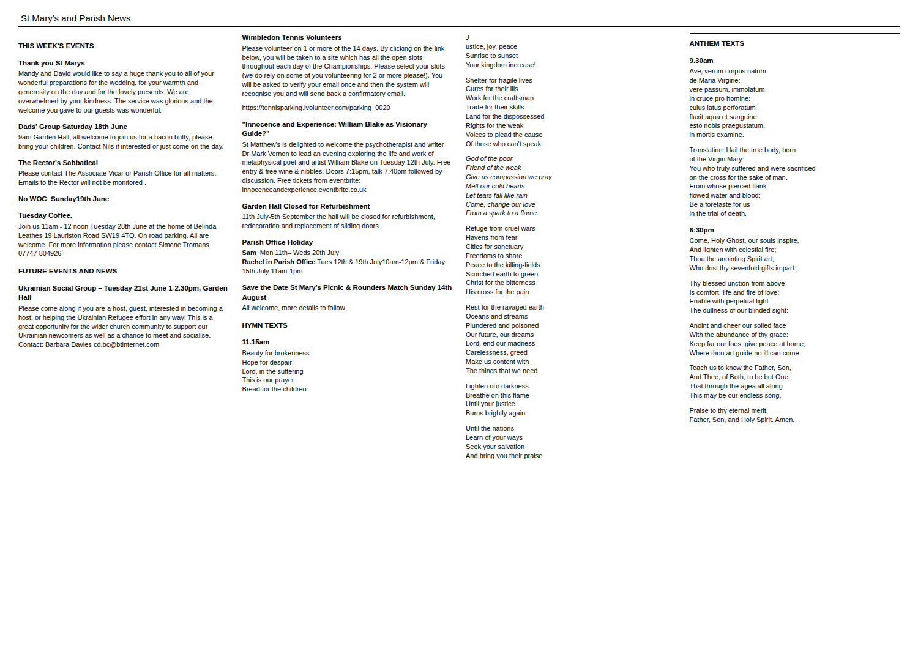St Mary's and Parish News
THIS WEEK'S EVENTS
Thank you St Marys
Mandy and David would like to say a huge thank you to all of your wonderful preparations for the wedding, for your warmth and generosity on the day and for the lovely presents. We are overwhelmed by your kindness. The service was glorious and the welcome you gave to our guests was wonderful.
Dads' Group Saturday 18th June
9am Garden Hall, all welcome to join us for a bacon butty, please bring your children. Contact Nils if interested or just come on the day.
The Rector's Sabbatical
Please contact The Associate Vicar or Parish Office for all matters. Emails to the Rector will not be monitored .
No WOC Sunday19th June
Tuesday Coffee.
Join us 11am - 12 noon Tuesday 28th June at the home of Belinda Leathes 19 Lauriston Road SW19 4TQ. On road parking. All are welcome. For more information please contact Simone Tromans 07747 804926
FUTURE EVENTS AND NEWS
Ukrainian Social Group – Tuesday 21st June 1-2.30pm, Garden Hall
Please come along if you are a host, guest, interested in becoming a host, or helping the Ukrainian Refugee effort in any way! This is a great opportunity for the wider church community to support our Ukrainian newcomers as well as a chance to meet and socialise. Contact: Barbara Davies cd.bc@btinternet.com
Wimbledon Tennis Volunteers
Please volunteer on 1 or more of the 14 days. By clicking on the link below, you will be taken to a site which has all the open slots throughout each day of the Championships. Please select your slots (we do rely on some of you volunteering for 2 or more please!). You will be asked to verify your email once and then the system will recognise you and will send back a confirmatory email.
https://tennisparking.ivolunteer.com/parking_0020
"Innocence and Experience: William Blake as Visionary Guide?"
St Matthew's is delighted to welcome the psychotherapist and writer Dr Mark Vernon to lead an evening exploring the life and work of metaphysical poet and artist William Blake on Tuesday 12th July. Free entry & free wine & nibbles. Doors 7:15pm, talk 7:40pm followed by discussion. Free tickets from eventbrite:
innocenceandexperience.eventbrite.co.uk
Garden Hall Closed for Refurbishment
11th July-5th September the hall will be closed for refurbishment, redecoration and replacement of sliding doors
Parish Office Holiday
Sam Mon 11th– Weds 20th July
Rachel in Parish Office Tues 12th & 19th July10am-12pm & Friday 15th July 11am-1pm
Save the Date St Mary's Picnic & Rounders Match Sunday 14th August
All welcome, more details to follow
HYMN TEXTS
11.15am
Beauty for brokenness
Hope for despair
Lord, in the suffering
This is our prayer
Bread for the children
J
ustice, joy, peace
Sunrise to sunset
Your kingdom increase!
Shelter for fragile lives
Cures for their ills
Work for the craftsman
Trade for their skills
Land for the dispossessed
Rights for the weak
Voices to plead the cause
Of those who can't speak
God of the poor
Friend of the weak
Give us compassion we pray
Melt our cold hearts
Let tears fall like rain
Come, change our love
From a spark to a flame
Refuge from cruel wars
Havens from fear
Cities for sanctuary
Freedoms to share
Peace to the killing-fields
Scorched earth to green
Christ for the bitterness
His cross for the pain
Rest for the ravaged earth
Oceans and streams
Plundered and poisoned
Our future, our dreams
Lord, end our madness
Carelessness, greed
Make us content with
The things that we need
Lighten our darkness
Breathe on this flame
Until your justice
Burns brightly again
Until the nations
Learn of your ways
Seek your salvation
And bring you their praise
ANTHEM TEXTS
9.30am
Ave, verum corpus natum
de Maria Virgine:
vere passum, immolatum
in cruce pro homine:
cuius latus perforatum
fluxit aqua et sanguine:
esto nobis praegustatum,
in mortis examine.
Translation: Hail the true body, born
of the Virgin Mary:
You who truly suffered and were sacrificed
on the cross for the sake of man.
From whose pierced flank
flowed water and blood:
Be a foretaste for us
in the trial of death.
6:30pm
Come, Holy Ghost, our souls inspire,
And lighten with celestial fire;
Thou the anointing Spirit art,
Who dost thy sevenfold gifts impart:
Thy blessed unction from above
Is comfort, life and fire of love;
Enable with perpetual light
The dullness of our blinded sight:
Anoint and cheer our soiled face
With the abundance of thy grace:
Keep far our foes, give peace at home;
Where thou art guide no ill can come.
Teach us to know the Father, Son,
And Thee, of Both, to be but One;
That through the agea all along
This may be our endless song,
Praise to thy eternal merit,
Father, Son, and Holy Spirit. Amen.